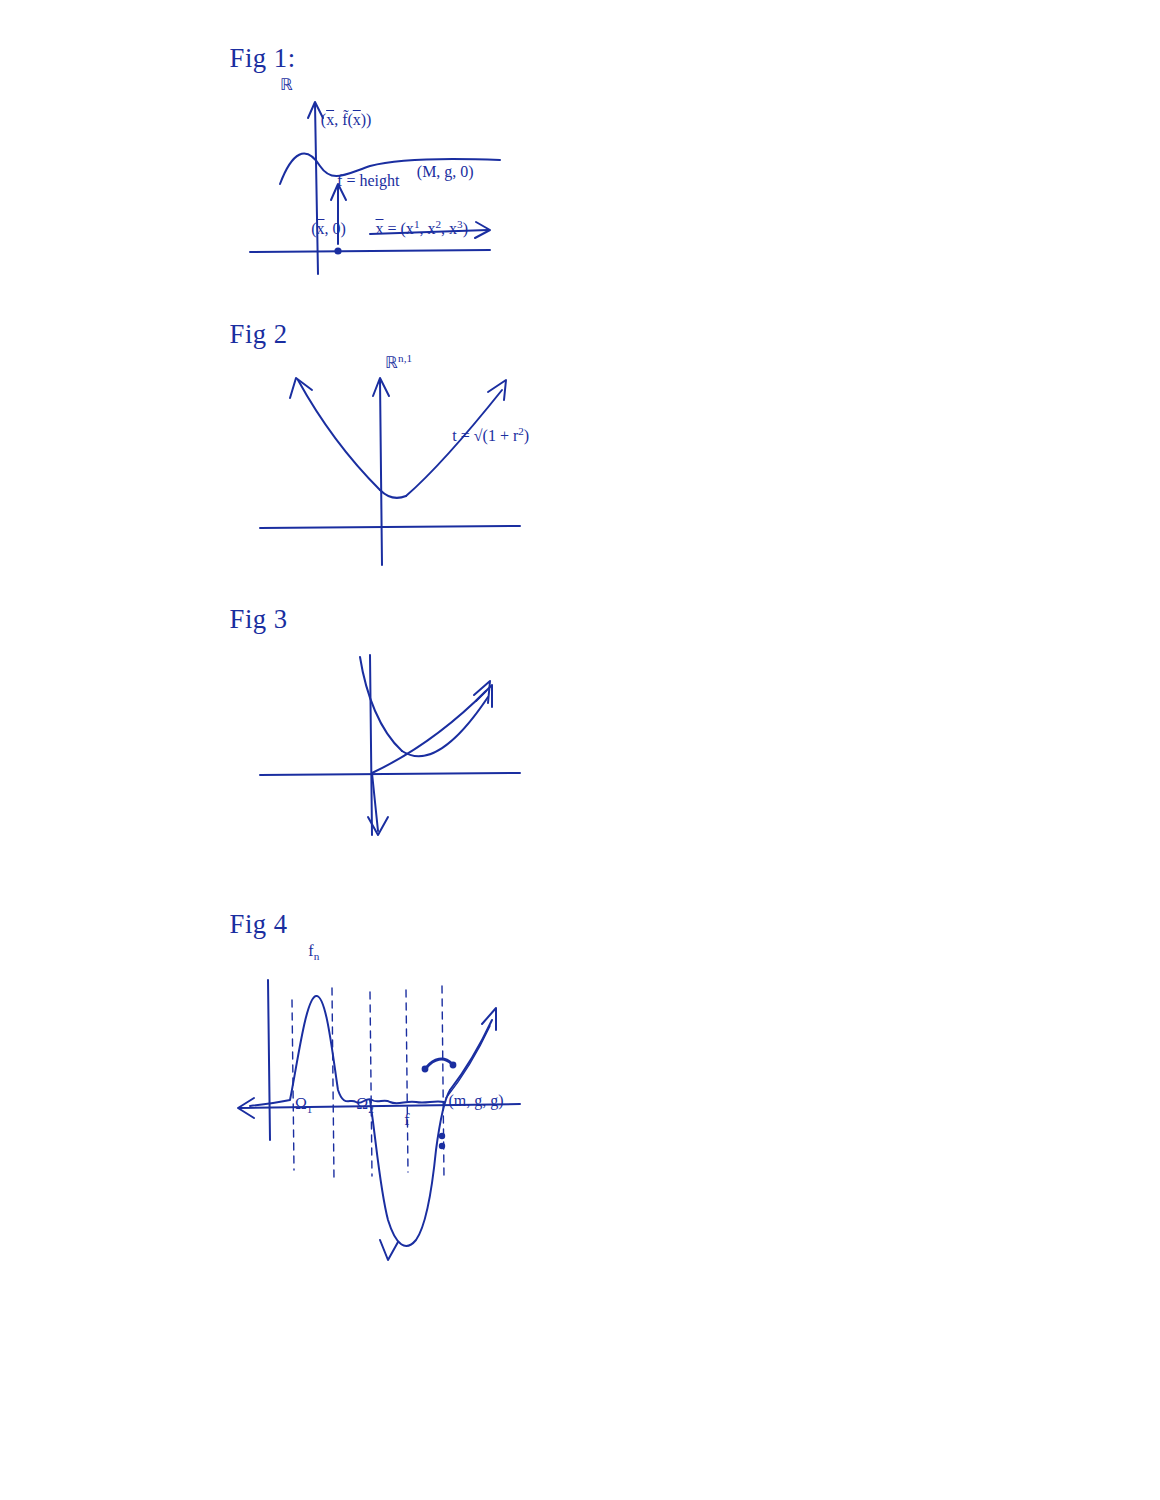Fig 1:
ℝ
(x, f̃(x))
f = height
(M, g, 0)
(x, 0)
x = (x1, x2, x3)
Fig 2
ℝn,1
t = √(1 + r2)
Fig 3
Fig 4
fn
Ω1
Ω2
f
(m, g, g)